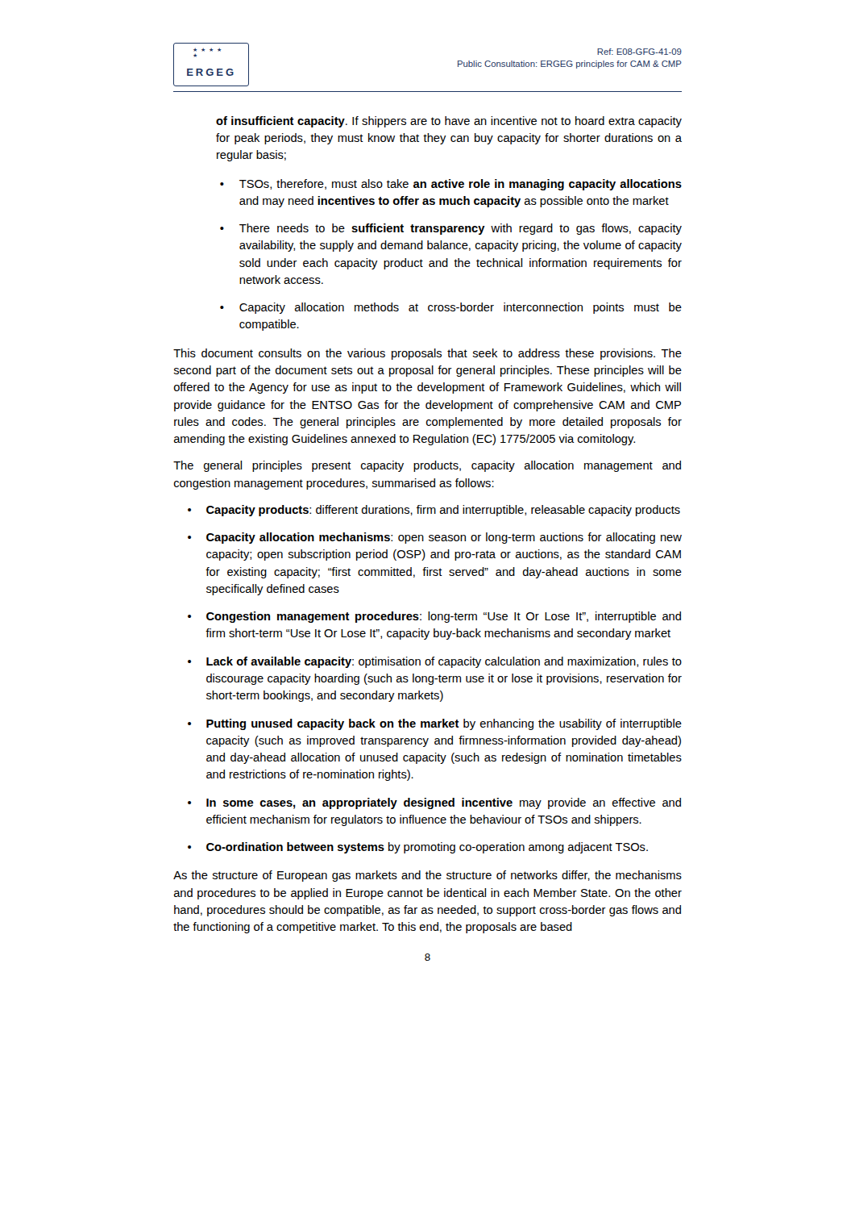★ ★ ★ ★ ★
ERGEG
Ref: E08-GFG-41-09
Public Consultation: ERGEG principles for CAM & CMP
of insufficient capacity. If shippers are to have an incentive not to hoard extra capacity for peak periods, they must know that they can buy capacity for shorter durations on a regular basis;
TSOs, therefore, must also take an active role in managing capacity allocations and may need incentives to offer as much capacity as possible onto the market
There needs to be sufficient transparency with regard to gas flows, capacity availability, the supply and demand balance, capacity pricing, the volume of capacity sold under each capacity product and the technical information requirements for network access.
Capacity allocation methods at cross-border interconnection points must be compatible.
This document consults on the various proposals that seek to address these provisions. The second part of the document sets out a proposal for general principles. These principles will be offered to the Agency for use as input to the development of Framework Guidelines, which will provide guidance for the ENTSO Gas for the development of comprehensive CAM and CMP rules and codes. The general principles are complemented by more detailed proposals for amending the existing Guidelines annexed to Regulation (EC) 1775/2005 via comitology.
The general principles present capacity products, capacity allocation management and congestion management procedures, summarised as follows:
Capacity products: different durations, firm and interruptible, releasable capacity products
Capacity allocation mechanisms: open season or long-term auctions for allocating new capacity; open subscription period (OSP) and pro-rata or auctions, as the standard CAM for existing capacity; “first committed, first served” and day-ahead auctions in some specifically defined cases
Congestion management procedures: long-term “Use It Or Lose It”, interruptible and firm short-term “Use It Or Lose It”, capacity buy-back mechanisms and secondary market
Lack of available capacity: optimisation of capacity calculation and maximization, rules to discourage capacity hoarding (such as long-term use it or lose it provisions, reservation for short-term bookings, and secondary markets)
Putting unused capacity back on the market by enhancing the usability of interruptible capacity (such as improved transparency and firmness-information provided day-ahead) and day-ahead allocation of unused capacity (such as redesign of nomination timetables and restrictions of re-nomination rights).
In some cases, an appropriately designed incentive may provide an effective and efficient mechanism for regulators to influence the behaviour of TSOs and shippers.
Co-ordination between systems by promoting co-operation among adjacent TSOs.
As the structure of European gas markets and the structure of networks differ, the mechanisms and procedures to be applied in Europe cannot be identical in each Member State. On the other hand, procedures should be compatible, as far as needed, to support cross-border gas flows and the functioning of a competitive market. To this end, the proposals are based
8